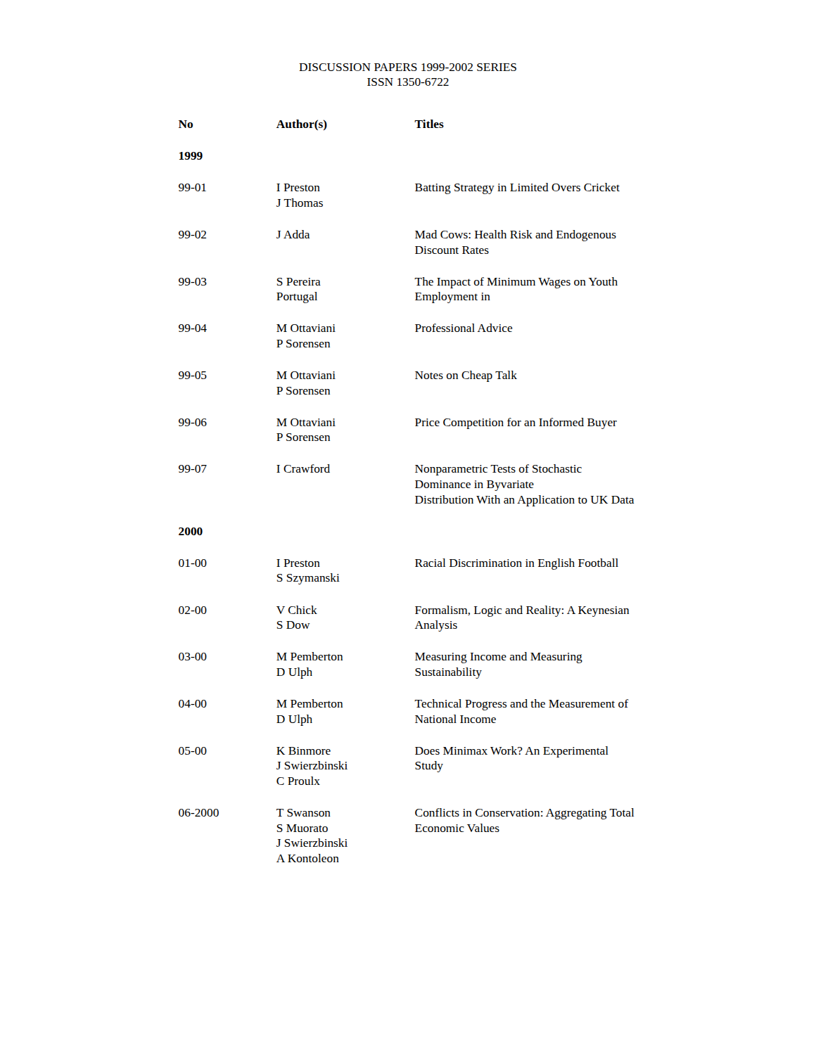DISCUSSION PAPERS 1999-2002 SERIES ISSN 1350-6722
| No | Author(s) | Titles |
| 1999 | | |
| 99-01 | I Preston J Thomas | Batting Strategy in Limited Overs Cricket |
| 99-02 | J Adda | Mad Cows: Health Risk and Endogenous Discount Rates |
| 99-03 | S Pereira Portugal | The Impact of Minimum Wages on Youth Employment in |
| 99-04 | M Ottaviani P Sorensen | Professional Advice |
| 99-05 | M Ottaviani P Sorensen | Notes on Cheap Talk |
| 99-06 | M Ottaviani P Sorensen | Price Competition for an Informed Buyer |
| 99-07 | I Crawford | Nonparametric Tests of Stochastic Dominance in Byvariate Distribution With an Application to UK Data |
| 2000 | | |
| 01-00 | I Preston S Szymanski | Racial Discrimination in English Football |
| 02-00 | V Chick S Dow | Formalism, Logic and Reality: A Keynesian Analysis |
| 03-00 | M Pemberton D Ulph | Measuring Income and Measuring Sustainability |
| 04-00 | M Pemberton D Ulph | Technical Progress and the Measurement of National Income |
| 05-00 | K Binmore J Swierzbinski C Proulx | Does Minimax Work? An Experimental Study |
| 06-2000 | T Swanson S Muorato J Swierzbinski A Kontoleon | Conflicts in Conservation: Aggregating Total Economic Values |